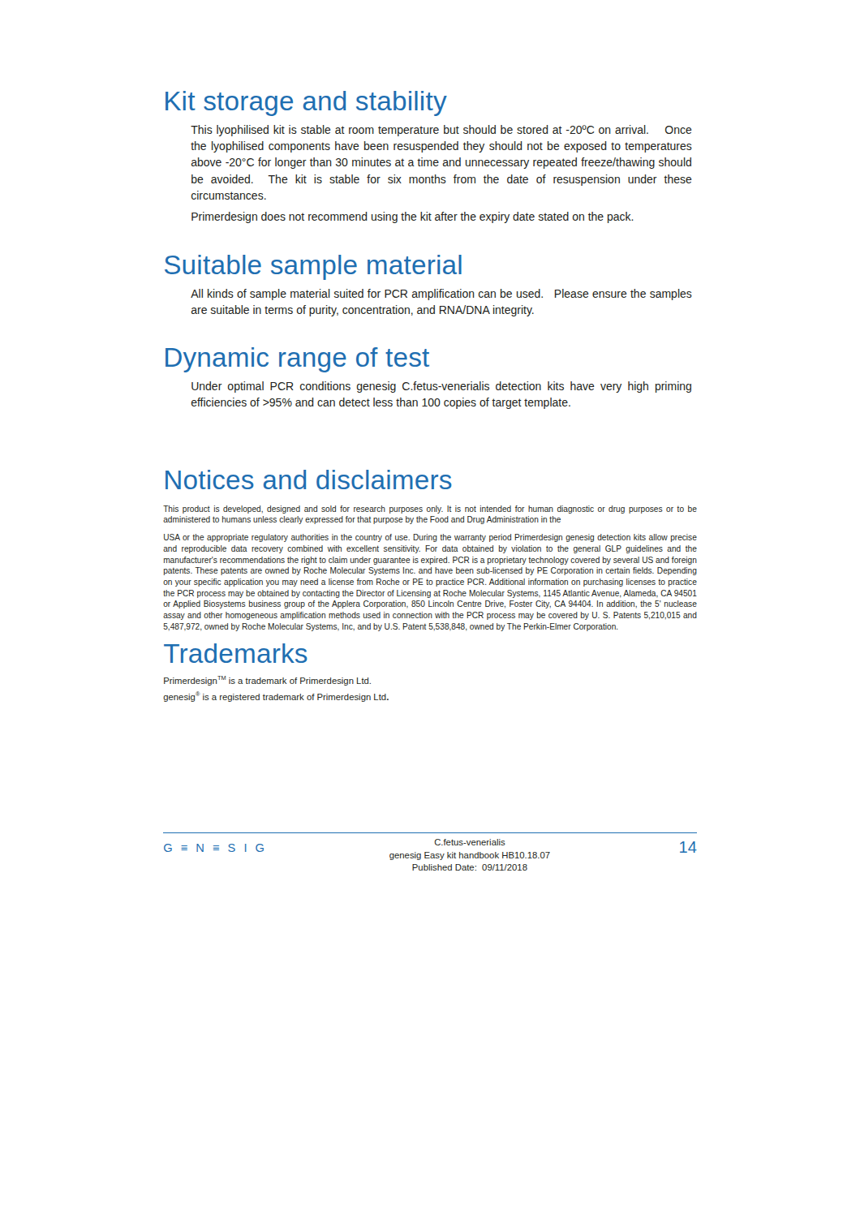Kit storage and stability
This lyophilised kit is stable at room temperature but should be stored at -20ºC on arrival. Once the lyophilised components have been resuspended they should not be exposed to temperatures above -20°C for longer than 30 minutes at a time and unnecessary repeated freeze/thawing should be avoided. The kit is stable for six months from the date of resuspension under these circumstances.
Primerdesign does not recommend using the kit after the expiry date stated on the pack.
Suitable sample material
All kinds of sample material suited for PCR amplification can be used. Please ensure the samples are suitable in terms of purity, concentration, and RNA/DNA integrity.
Dynamic range of test
Under optimal PCR conditions genesig C.fetus-venerialis detection kits have very high priming efficiencies of >95% and can detect less than 100 copies of target template.
Notices and disclaimers
This product is developed, designed and sold for research purposes only. It is not intended for human diagnostic or drug purposes or to be administered to humans unless clearly expressed for that purpose by the Food and Drug Administration in the
USA or the appropriate regulatory authorities in the country of use. During the warranty period Primerdesign genesig detection kits allow precise and reproducible data recovery combined with excellent sensitivity. For data obtained by violation to the general GLP guidelines and the manufacturer's recommendations the right to claim under guarantee is expired. PCR is a proprietary technology covered by several US and foreign patents. These patents are owned by Roche Molecular Systems Inc. and have been sub-licensed by PE Corporation in certain fields. Depending on your specific application you may need a license from Roche or PE to practice PCR. Additional information on purchasing licenses to practice the PCR process may be obtained by contacting the Director of Licensing at Roche Molecular Systems, 1145 Atlantic Avenue, Alameda, CA 94501 or Applied Biosystems business group of the Applera Corporation, 850 Lincoln Centre Drive, Foster City, CA 94404. In addition, the 5' nuclease assay and other homogeneous amplification methods used in connection with the PCR process may be covered by U. S. Patents 5,210,015 and 5,487,972, owned by Roche Molecular Systems, Inc, and by U.S. Patent 5,538,848, owned by The Perkin-Elmer Corporation.
Trademarks
PrimerdesignTM is a trademark of Primerdesign Ltd.
genesig® is a registered trademark of Primerdesign Ltd.
G ≡ N ≡ S I G
C.fetus-venerialis
genesig Easy kit handbook HB10.18.07
Published Date: 09/11/2018
14